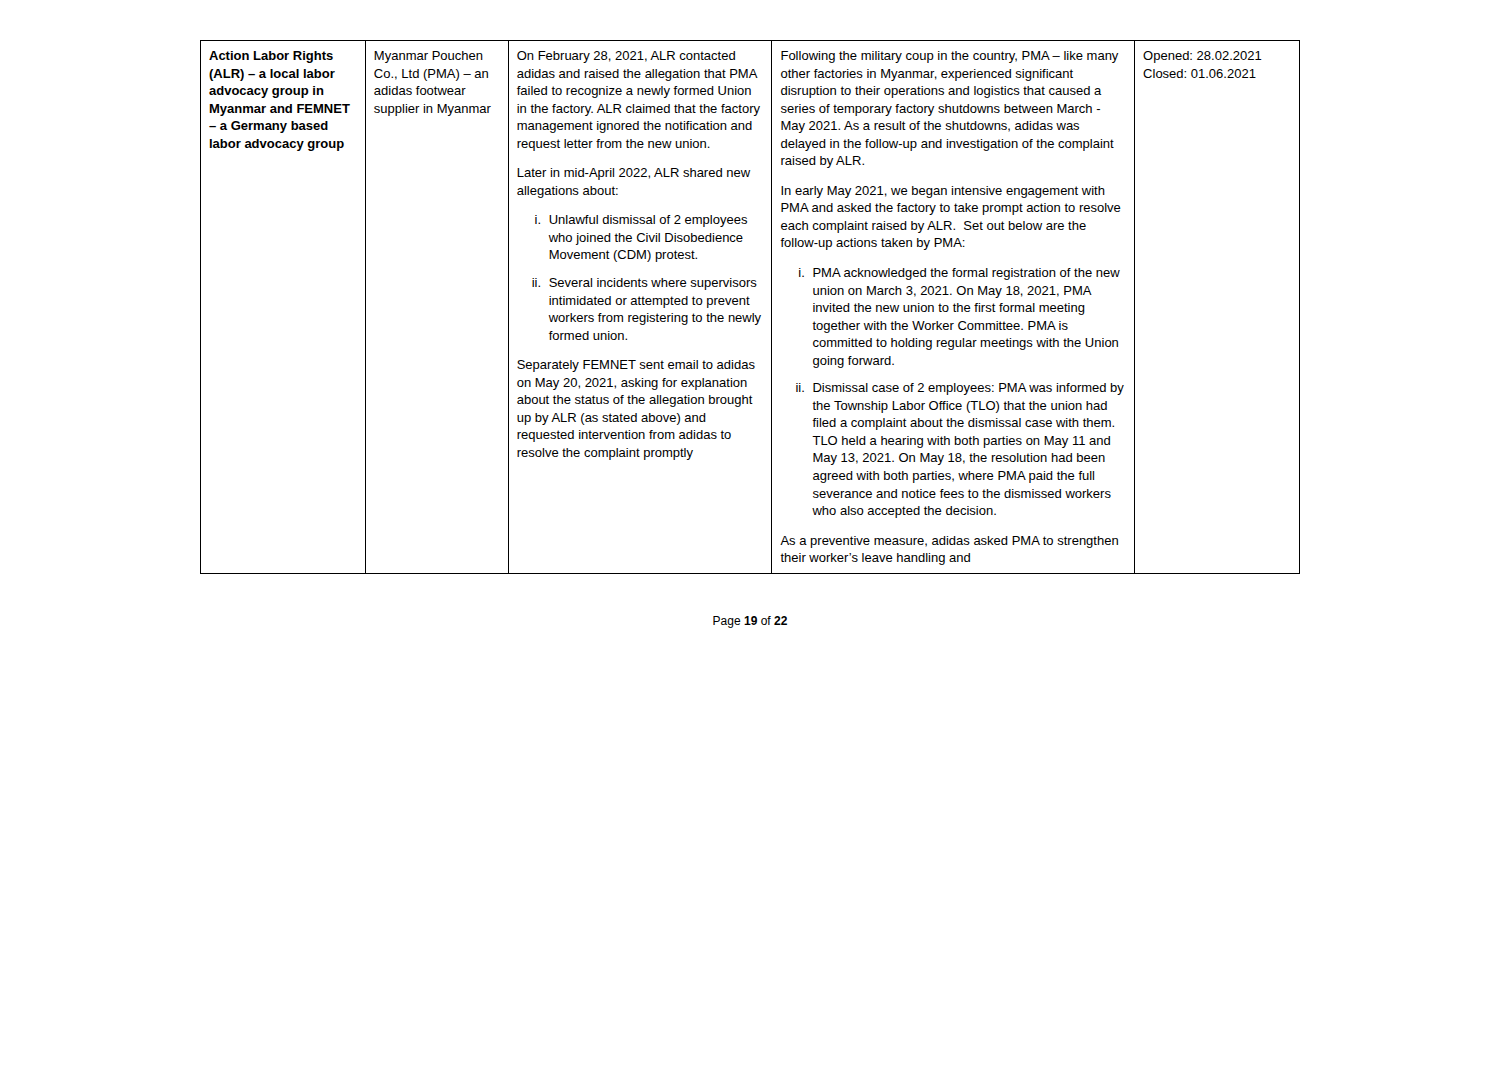| Action Labor Rights (ALR) – a local labor advocacy group in Myanmar and FEMNET – a Germany based labor advocacy group | Myanmar Pouchen Co., Ltd (PMA) – an adidas footwear supplier in Myanmar | On February 28, 2021, ALR contacted adidas and raised the allegation that PMA failed to recognize a newly formed Union in the factory. ALR claimed that the factory management ignored the notification and request letter from the new union. Later in mid-April 2022, ALR shared new allegations about: Unlawful dismissal of 2 employees who joined the Civil Disobedience Movement (CDM) protest. Several incidents where supervisors intimidated or attempted to prevent workers from registering to the newly formed union. Separately FEMNET sent email to adidas on May 20, 2021, asking for explanation about the status of the allegation brought up by ALR (as stated above) and requested intervention from adidas to resolve the complaint promptly | Following the military coup in the country, PMA – like many other factories in Myanmar, experienced significant disruption to their operations and logistics that caused a series of temporary factory shutdowns between March - May 2021. As a result of the shutdowns, adidas was delayed in the follow-up and investigation of the complaint raised by ALR. In early May 2021, we began intensive engagement with PMA and asked the factory to take prompt action to resolve each complaint raised by ALR. Set out below are the follow-up actions taken by PMA: PMA acknowledged the formal registration of the new union on March 3, 2021. On May 18, 2021, PMA invited the new union to the first formal meeting together with the Worker Committee. PMA is committed to holding regular meetings with the Union going forward. Dismissal case of 2 employees: PMA was informed by the Township Labor Office (TLO) that the union had filed a complaint about the dismissal case with them. TLO held a hearing with both parties on May 11 and May 13, 2021. On May 18, the resolution had been agreed with both parties, where PMA paid the full severance and notice fees to the dismissed workers who also accepted the decision. As a preventive measure, adidas asked PMA to strengthen their worker’s leave handling and | Opened: 28.02.2021 Closed: 01.06.2021 |
Page 19 of 22